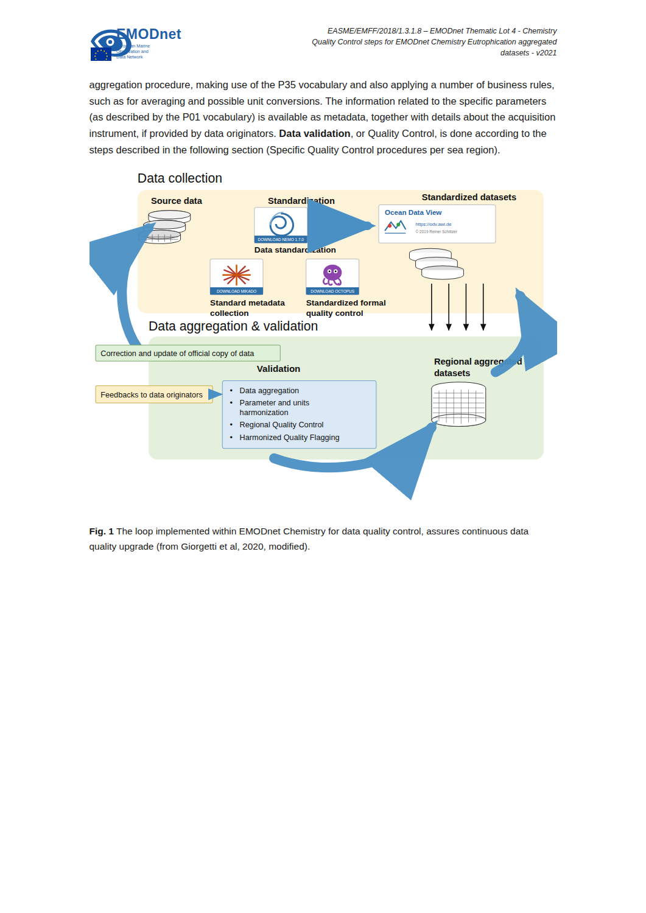EMODnet European Marine Observation and Data Network
EASME/EMFF/2018/1.3.1.8 – EMODnet Thematic Lot 4 - Chemistry
Quality Control steps for EMODnet Chemistry Eutrophication aggregated
datasets - v2021
aggregation procedure, making use of the P35 vocabulary and also applying a number of business rules, such as for averaging and possible unit conversions. The information related to the specific parameters (as described by the P01 vocabulary) is available as metadata, together with details about the acquisition instrument, if provided by data originators. Data validation, or Quality Control, is done according to the steps described in the following section (Specific Quality Control procedures per sea region).
Data collection Source data Standardization Standardized datasets DOWNLOAD NEMO 1.7.0 Data standardization Ocean Data View https://odv.awi.de © 2019 Reiner Schlitzer DOWNLOAD MIKADO Standard metadata collection DOWNLOAD OCTOPUS Standardized formal quality control Data aggregation & validation Correction and update of official copy of data Validation Regional aggregated datasets Feedbacks to data originators •Data aggregation •Parameter and units harmonization •Regional Quality Control •Harmonized Quality Flagging
Fig. 1 The loop implemented within EMODnet Chemistry for data quality control, assures continuous data quality upgrade (from Giorgetti et al, 2020, modified).